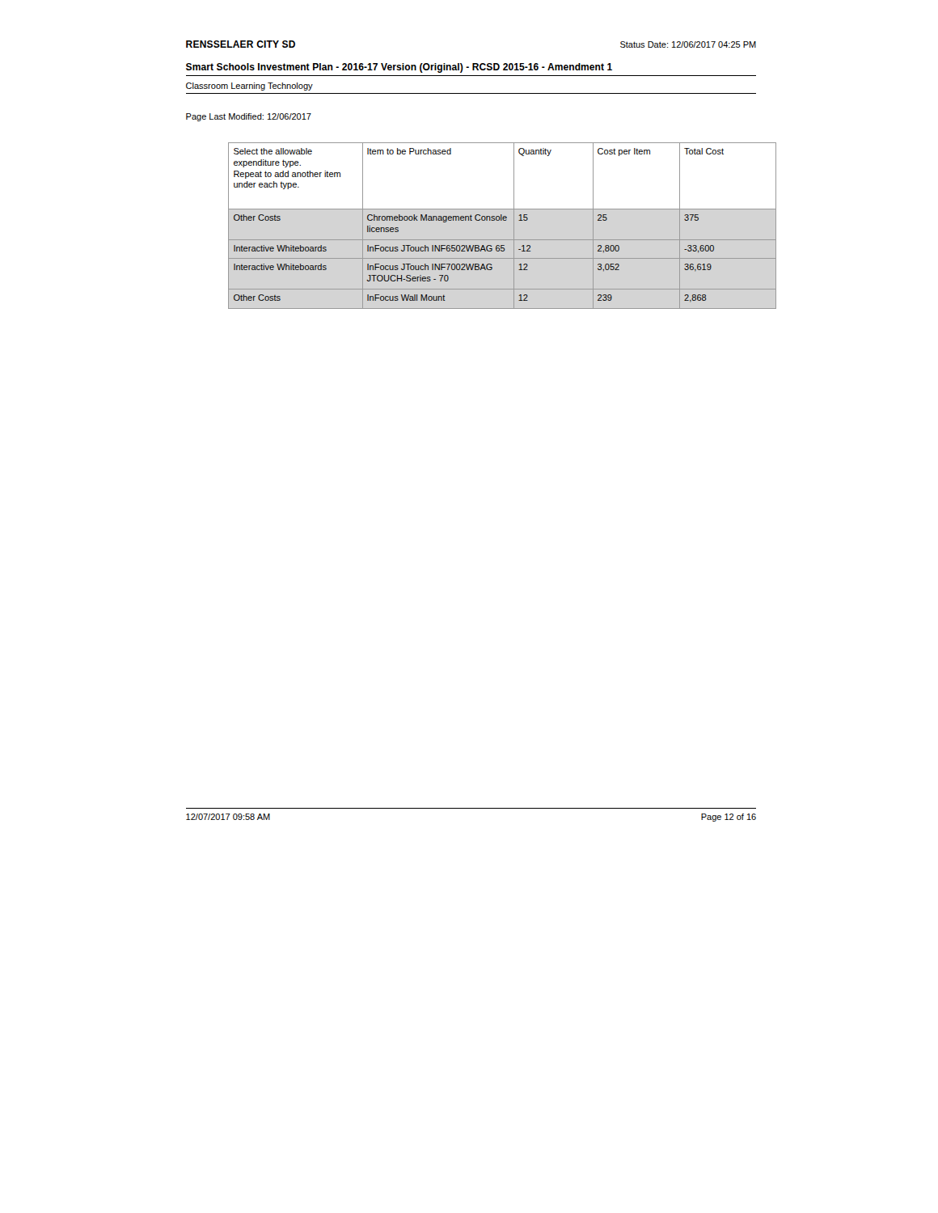RENSSELAER CITY SD
Status Date: 12/06/2017 04:25 PM
Smart Schools Investment Plan - 2016-17 Version (Original) - RCSD 2015-16 - Amendment 1
Classroom Learning Technology
Page Last Modified: 12/06/2017
| Select the allowable expenditure type. Repeat to add another item under each type. | Item to be Purchased | Quantity | Cost per Item | Total Cost |
| --- | --- | --- | --- | --- |
| Other Costs | Chromebook Management Console licenses | 15 | 25 | 375 |
| Interactive Whiteboards | InFocus JTouch INF6502WBAG 65 | -12 | 2,800 | -33,600 |
| Interactive Whiteboards | InFocus JTouch INF7002WBAG JTOUCH-Series - 70 | 12 | 3,052 | 36,619 |
| Other Costs | InFocus Wall Mount | 12 | 239 | 2,868 |
12/07/2017 09:58 AM
Page 12 of 16